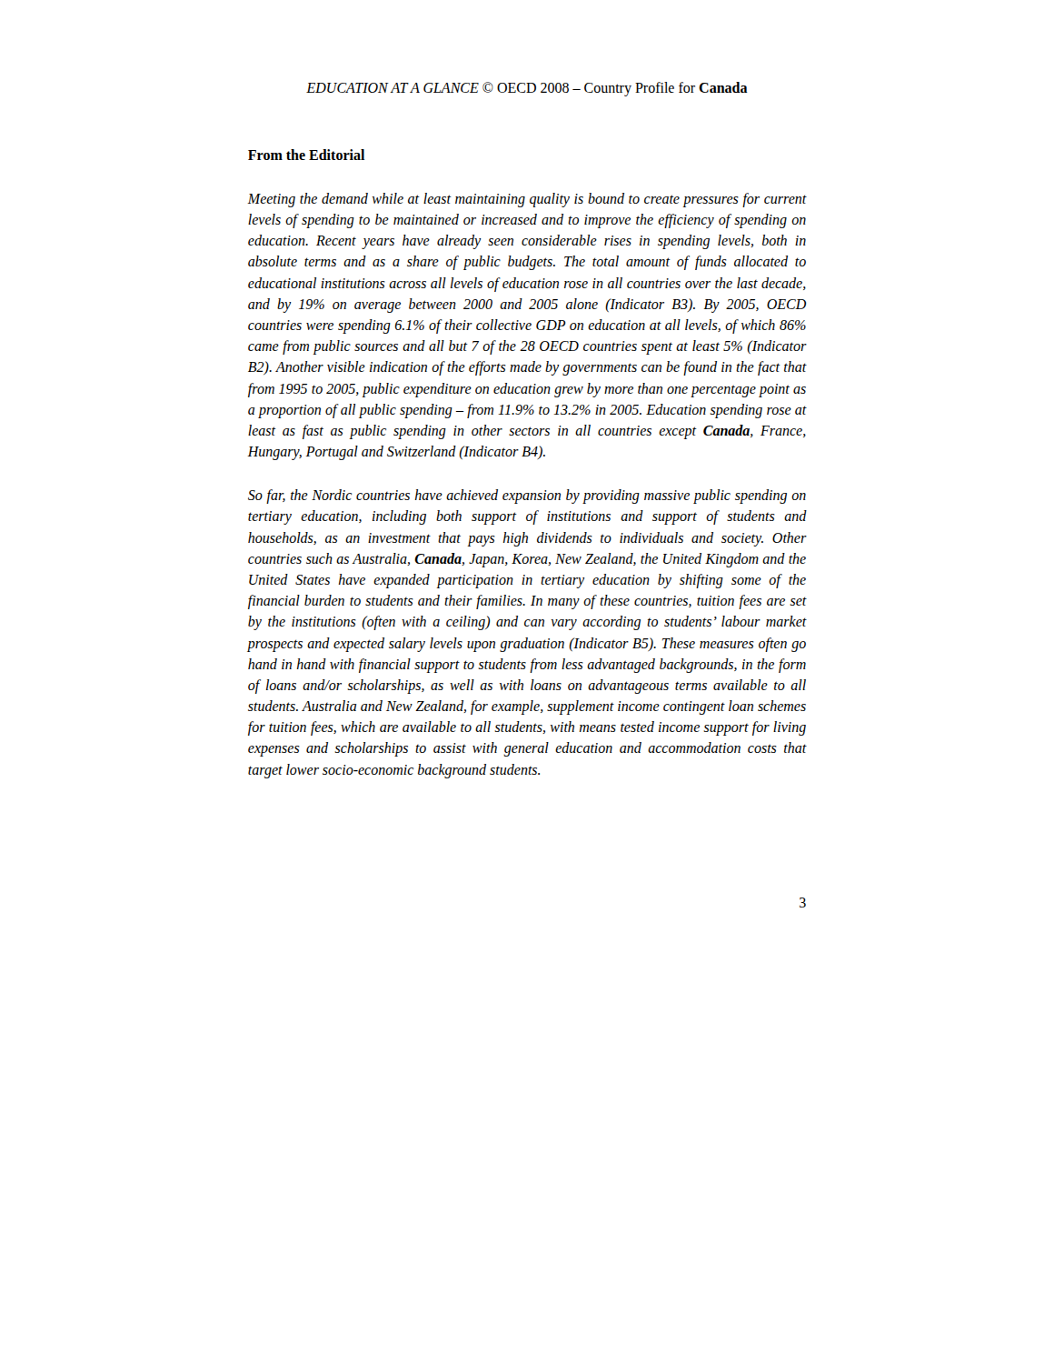EDUCATION AT A GLANCE © OECD 2008 – Country Profile for Canada
From the Editorial
Meeting the demand while at least maintaining quality is bound to create pressures for current levels of spending to be maintained or increased and to improve the efficiency of spending on education. Recent years have already seen considerable rises in spending levels, both in absolute terms and as a share of public budgets. The total amount of funds allocated to educational institutions across all levels of education rose in all countries over the last decade, and by 19% on average between 2000 and 2005 alone (Indicator B3). By 2005, OECD countries were spending 6.1% of their collective GDP on education at all levels, of which 86% came from public sources and all but 7 of the 28 OECD countries spent at least 5% (Indicator B2). Another visible indication of the efforts made by governments can be found in the fact that from 1995 to 2005, public expenditure on education grew by more than one percentage point as a proportion of all public spending – from 11.9% to 13.2% in 2005. Education spending rose at least as fast as public spending in other sectors in all countries except Canada, France, Hungary, Portugal and Switzerland (Indicator B4).
So far, the Nordic countries have achieved expansion by providing massive public spending on tertiary education, including both support of institutions and support of students and households, as an investment that pays high dividends to individuals and society. Other countries such as Australia, Canada, Japan, Korea, New Zealand, the United Kingdom and the United States have expanded participation in tertiary education by shifting some of the financial burden to students and their families. In many of these countries, tuition fees are set by the institutions (often with a ceiling) and can vary according to students’ labour market prospects and expected salary levels upon graduation (Indicator B5). These measures often go hand in hand with financial support to students from less advantaged backgrounds, in the form of loans and/or scholarships, as well as with loans on advantageous terms available to all students. Australia and New Zealand, for example, supplement income contingent loan schemes for tuition fees, which are available to all students, with means tested income support for living expenses and scholarships to assist with general education and accommodation costs that target lower socio-economic background students.
3